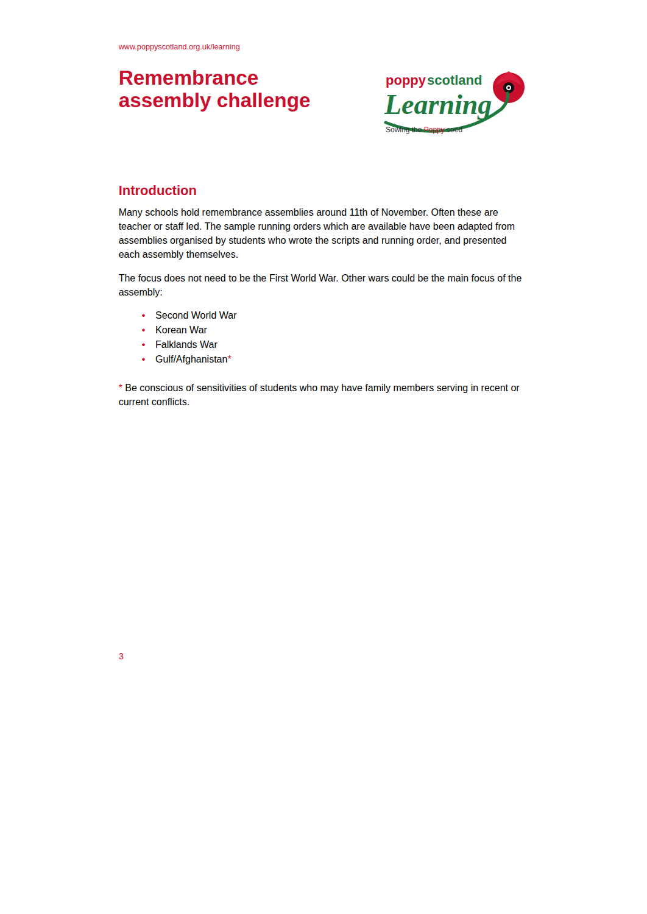www.poppyscotland.org.uk/learning
Remembrance assembly challenge
poppy scotland Learning Sowing the Poppy seed
Introduction
Many schools hold remembrance assemblies around 11th of November. Often these are teacher or staff led. The sample running orders which are available have been adapted from assemblies organised by students who wrote the scripts and running order, and presented each assembly themselves.
The focus does not need to be the First World War. Other wars could be the main focus of the assembly:
Second World War
Korean War
Falklands War
Gulf/Afghanistan*
* Be conscious of sensitivities of students who may have family members serving in recent or current conflicts.
3